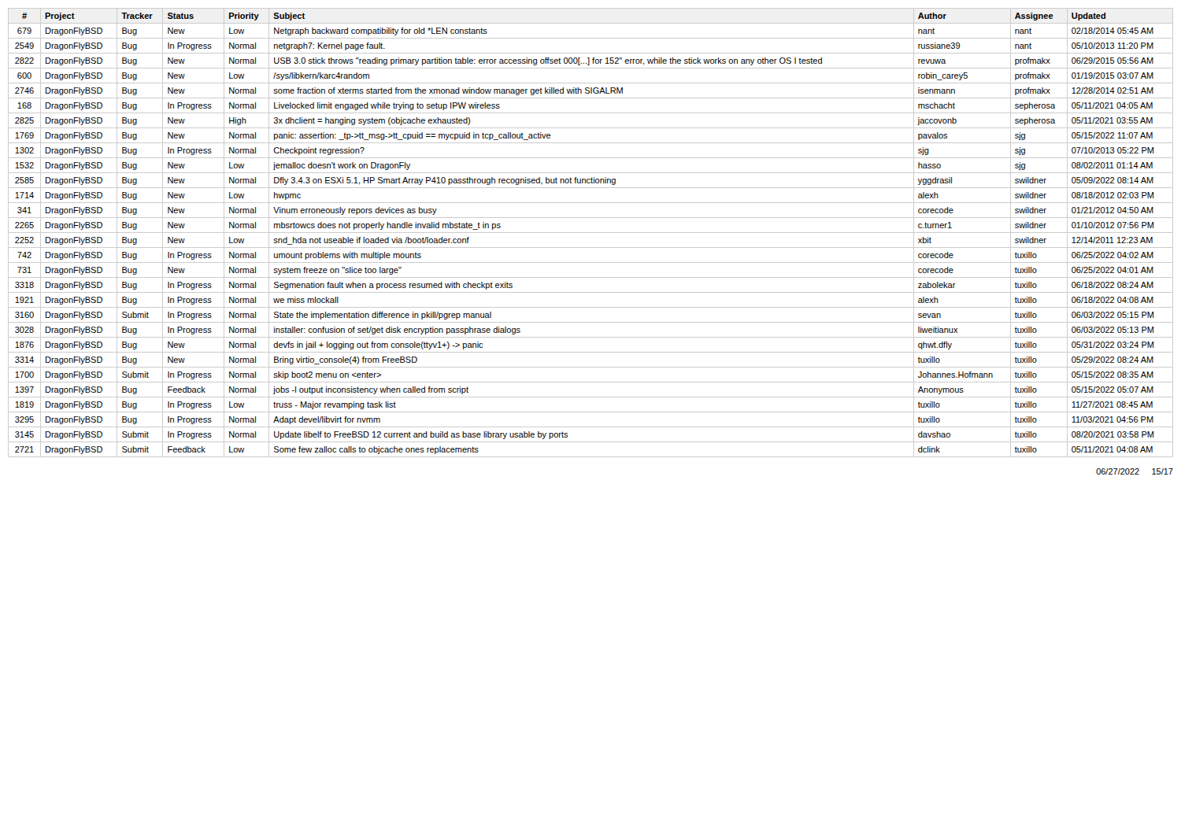| # | Project | Tracker | Status | Priority | Subject | Author | Assignee | Updated |
| --- | --- | --- | --- | --- | --- | --- | --- | --- |
| 679 | DragonFlyBSD | Bug | New | Low | Netgraph backward compatibility for old *LEN constants | nant | nant | 02/18/2014 05:45 AM |
| 2549 | DragonFlyBSD | Bug | In Progress | Normal | netgraph7: Kernel page fault. | russiane39 | nant | 05/10/2013 11:20 PM |
| 2822 | DragonFlyBSD | Bug | New | Normal | USB 3.0 stick throws "reading primary partition table: error accessing offset 000[...] for 152" error, while the stick works on any other OS I tested | revuwa | profmakx | 06/29/2015 05:56 AM |
| 600 | DragonFlyBSD | Bug | New | Low | /sys/libkern/karc4random | robin_carey5 | profmakx | 01/19/2015 03:07 AM |
| 2746 | DragonFlyBSD | Bug | New | Normal | some fraction of xterms started from the xmonad window manager get killed with SIGALRM | isenmann | profmakx | 12/28/2014 02:51 AM |
| 168 | DragonFlyBSD | Bug | In Progress | Normal | Livelocked limit engaged while trying to setup IPW wireless | mschacht | sepherosa | 05/11/2021 04:05 AM |
| 2825 | DragonFlyBSD | Bug | New | High | 3x dhclient = hanging system (objcache exhausted) | jaccovonb | sepherosa | 05/11/2021 03:55 AM |
| 1769 | DragonFlyBSD | Bug | New | Normal | panic: assertion: _tp->tt_msg->tt_cpuid == mycpuid in tcp_callout_active | pavalos | sjg | 05/15/2022 11:07 AM |
| 1302 | DragonFlyBSD | Bug | In Progress | Normal | Checkpoint regression? | sjg | sjg | 07/10/2013 05:22 PM |
| 1532 | DragonFlyBSD | Bug | New | Low | jemalloc doesn't work on DragonFly | hasso | sjg | 08/02/2011 01:14 AM |
| 2585 | DragonFlyBSD | Bug | New | Normal | Dfly 3.4.3 on ESXi 5.1, HP Smart Array P410 passthrough recognised, but not functioning | yggdrasil | swildner | 05/09/2022 08:14 AM |
| 1714 | DragonFlyBSD | Bug | New | Low | hwpmc | alexh | swildner | 08/18/2012 02:03 PM |
| 341 | DragonFlyBSD | Bug | New | Normal | Vinum erroneously repors devices as busy | corecode | swildner | 01/21/2012 04:50 AM |
| 2265 | DragonFlyBSD | Bug | New | Normal | mbsrtowcs does not properly handle invalid mbstate_t in ps | c.turner1 | swildner | 01/10/2012 07:56 PM |
| 2252 | DragonFlyBSD | Bug | New | Low | snd_hda not useable if loaded via /boot/loader.conf | xbit | swildner | 12/14/2011 12:23 AM |
| 742 | DragonFlyBSD | Bug | In Progress | Normal | umount problems with multiple mounts | corecode | tuxillo | 06/25/2022 04:02 AM |
| 731 | DragonFlyBSD | Bug | New | Normal | system freeze on "slice too large" | corecode | tuxillo | 06/25/2022 04:01 AM |
| 3318 | DragonFlyBSD | Bug | In Progress | Normal | Segmenation fault when a process resumed with checkpt exits | zabolekar | tuxillo | 06/18/2022 08:24 AM |
| 1921 | DragonFlyBSD | Bug | In Progress | Normal | we miss mlockall | alexh | tuxillo | 06/18/2022 04:08 AM |
| 3160 | DragonFlyBSD | Submit | In Progress | Normal | State the implementation difference in pkill/pgrep manual | sevan | tuxillo | 06/03/2022 05:15 PM |
| 3028 | DragonFlyBSD | Bug | In Progress | Normal | installer: confusion of set/get disk encryption passphrase dialogs | liweitianux | tuxillo | 06/03/2022 05:13 PM |
| 1876 | DragonFlyBSD | Bug | New | Normal | devfs in jail + logging out from console(ttyv1+) -> panic | qhwt.dfly | tuxillo | 05/31/2022 03:24 PM |
| 3314 | DragonFlyBSD | Bug | New | Normal | Bring virtio_console(4) from FreeBSD | tuxillo | tuxillo | 05/29/2022 08:24 AM |
| 1700 | DragonFlyBSD | Submit | In Progress | Normal | skip boot2 menu on <enter> | Johannes.Hofmann | tuxillo | 05/15/2022 08:35 AM |
| 1397 | DragonFlyBSD | Bug | Feedback | Normal | jobs -l output inconsistency when called from script | Anonymous | tuxillo | 05/15/2022 05:07 AM |
| 1819 | DragonFlyBSD | Bug | In Progress | Low | truss - Major revamping task list | tuxillo | tuxillo | 11/27/2021 08:45 AM |
| 3295 | DragonFlyBSD | Bug | In Progress | Normal | Adapt devel/libvirt for nvmm | tuxillo | tuxillo | 11/03/2021 04:56 PM |
| 3145 | DragonFlyBSD | Submit | In Progress | Normal | Update libelf to FreeBSD 12 current and build as base library usable by ports | davshao | tuxillo | 08/20/2021 03:58 PM |
| 2721 | DragonFlyBSD | Submit | Feedback | Low | Some few zalloc calls to objcache ones replacements | dclink | tuxillo | 05/11/2021 04:08 AM |
06/27/2022 15/17